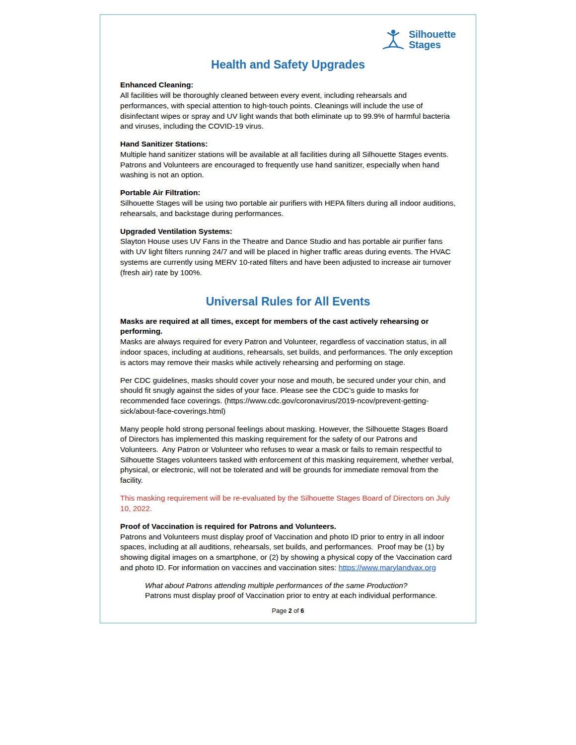SilhouetteStages
Health and Safety Upgrades
Enhanced Cleaning:
All facilities will be thoroughly cleaned between every event, including rehearsals and performances, with special attention to high-touch points. Cleanings will include the use of disinfectant wipes or spray and UV light wands that both eliminate up to 99.9% of harmful bacteria and viruses, including the COVID-19 virus.
Hand Sanitizer Stations:
Multiple hand sanitizer stations will be available at all facilities during all Silhouette Stages events. Patrons and Volunteers are encouraged to frequently use hand sanitizer, especially when hand washing is not an option.
Portable Air Filtration:
Silhouette Stages will be using two portable air purifiers with HEPA filters during all indoor auditions, rehearsals, and backstage during performances.
Upgraded Ventilation Systems:
Slayton House uses UV Fans in the Theatre and Dance Studio and has portable air purifier fans with UV light filters running 24/7 and will be placed in higher traffic areas during events. The HVAC systems are currently using MERV 10-rated filters and have been adjusted to increase air turnover (fresh air) rate by 100%.
Universal Rules for All Events
Masks are required at all times, except for members of the cast actively rehearsing or performing.
Masks are always required for every Patron and Volunteer, regardless of vaccination status, in all indoor spaces, including at auditions, rehearsals, set builds, and performances. The only exception is actors may remove their masks while actively rehearsing and performing on stage.
Per CDC guidelines, masks should cover your nose and mouth, be secured under your chin, and should fit snugly against the sides of your face. Please see the CDC’s guide to masks for recommended face coverings. (https://www.cdc.gov/coronavirus/2019-ncov/prevent-getting-sick/about-face-coverings.html)
Many people hold strong personal feelings about masking. However, the Silhouette Stages Board of Directors has implemented this masking requirement for the safety of our Patrons and Volunteers. Any Patron or Volunteer who refuses to wear a mask or fails to remain respectful to Silhouette Stages volunteers tasked with enforcement of this masking requirement, whether verbal, physical, or electronic, will not be tolerated and will be grounds for immediate removal from the facility.
This masking requirement will be re-evaluated by the Silhouette Stages Board of Directors on July 10, 2022.
Proof of Vaccination is required for Patrons and Volunteers.
Patrons and Volunteers must display proof of Vaccination and photo ID prior to entry in all indoor spaces, including at all auditions, rehearsals, set builds, and performances. Proof may be (1) by showing digital images on a smartphone, or (2) by showing a physical copy of the Vaccination card and photo ID. For information on vaccines and vaccination sites: https://www.marylandvax.org
What about Patrons attending multiple performances of the same Production? Patrons must display proof of Vaccination prior to entry at each individual performance.
Page 2 of 6